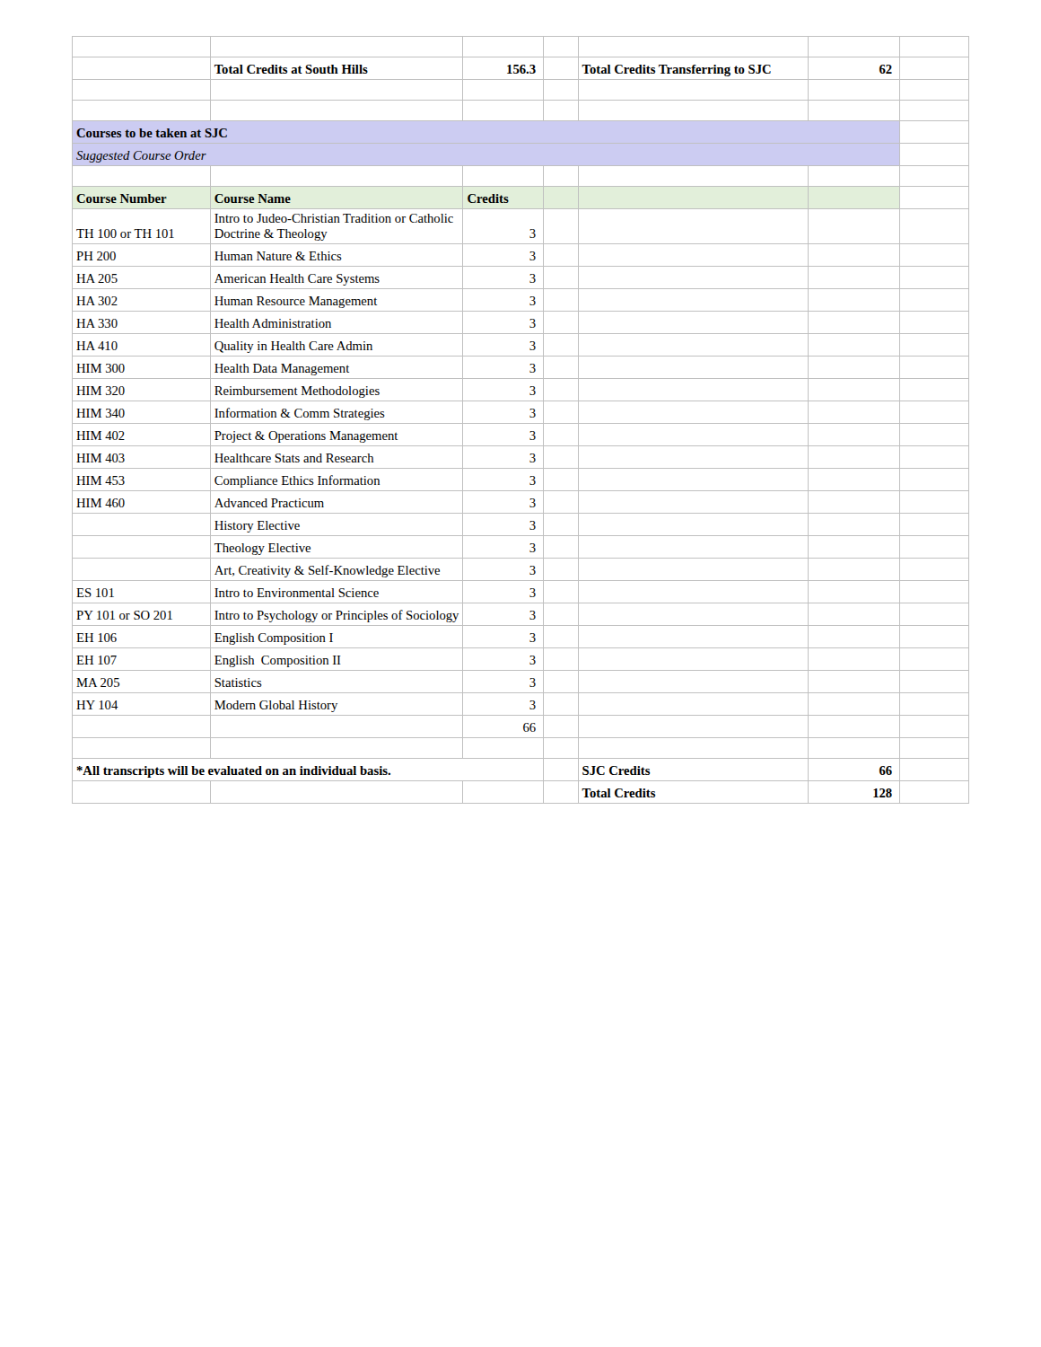| | Total Credits at South Hills | 156.3 | | Total Credits Transferring to SJC | 62 | |
| Courses to be taken at SJC | |
| Suggested Course Order | |
| Course Number | Course Name | Credits | | | | |
| TH 100 or TH 101 | Intro to Judeo-Christian Tradition or Catholic Doctrine & Theology | 3 | | | | |
| PH 200 | Human Nature & Ethics | 3 | | | | |
| HA 205 | American Health Care Systems | 3 | | | | |
| HA 302 | Human Resource Management | 3 | | | | |
| HA 330 | Health Administration | 3 | | | | |
| HA 410 | Quality in Health Care Admin | 3 | | | | |
| HIM 300 | Health Data Management | 3 | | | | |
| HIM 320 | Reimbursement Methodologies | 3 | | | | |
| HIM 340 | Information & Comm Strategies | 3 | | | | |
| HIM 402 | Project & Operations Management | 3 | | | | |
| HIM 403 | Healthcare Stats and Research | 3 | | | | |
| HIM 453 | Compliance Ethics Information | 3 | | | | |
| HIM 460 | Advanced Practicum | 3 | | | | |
| | History Elective | 3 | | | | |
| | Theology Elective | 3 | | | | |
| | Art, Creativity & Self-Knowledge Elective | 3 | | | | |
| ES 101 | Intro to Environmental Science | 3 | | | | |
| PY 101 or SO 201 | Intro to Psychology or Principles of Sociology | 3 | | | | |
| EH 106 | English Composition I | 3 | | | | |
| EH 107 | English Composition II | 3 | | | | |
| MA 205 | Statistics | 3 | | | | |
| HY 104 | Modern Global History | 3 | | | | |
| | | 66 | | | | |
| *All transcripts will be evaluated on an individual basis. | | SJC Credits | 66 | |
| | | | | Total Credits | 128 | |